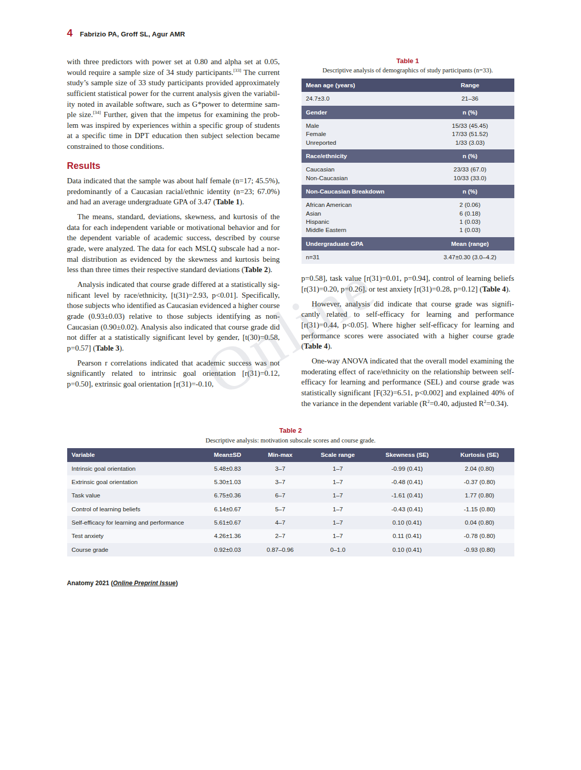Online
4 Fabrizio PA, Groff SL, Agur AMR
with three predictors with power set at 0.80 and alpha set at 0.05, would require a sample size of 34 study participants.[33] The current study’s sample size of 33 study participants provided approximately sufficient statistical power for the current analysis given the variability noted in available software, such as G*power to determine sample size.[34] Further, given that the impetus for examining the problem was inspired by experiences within a specific group of students at a specific time in DPT education then subject selection became constrained to those conditions.
Results
Data indicated that the sample was about half female (n=17; 45.5%), predominantly of a Caucasian racial/ethnic identity (n=23; 67.0%) and had an average undergraduate GPA of 3.47 (Table 1).
The means, standard, deviations, skewness, and kurtosis of the data for each independent variable or motivational behavior and for the dependent variable of academic success, described by course grade, were analyzed. The data for each MSLQ subscale had a normal distribution as evidenced by the skewness and kurtosis being less than three times their respective standard deviations (Table 2).
Analysis indicated that course grade differed at a statistically significant level by race/ethnicity, [t(31)=2.93, p<0.01]. Specifically, those subjects who identified as Caucasian evidenced a higher course grade (0.93±0.03) relative to those subjects identifying as non-Caucasian (0.90±0.02). Analysis also indicated that course grade did not differ at a statistically significant level by gender, [t(30)=0.58, p=0.57] (Table 3).
Pearson r correlations indicated that academic success was not significantly related to intrinsic goal orientation [r(31)=0.12, p=0.50], extrinsic goal orientation [r(31)=-0.10,
Table 1
Descriptive analysis of demographics of study participants (n=33).
| Mean age (years) | Range |
| --- | --- |
| 24.7±3.0 | 21–36 |
| Gender | n (%) |
| Male Female Unreported | 15/33 (45.45) 17/33 (51.52) 1/33 (3.03) |
| Race/ethnicity | n (%) |
| Caucasian Non-Caucasian | 23/33 (67.0) 10/33 (33.0) |
| Non-Caucasian Breakdown | n (%) |
| African American Asian Hispanic Middle Eastern | 2 (0.06) 6 (0.18) 1 (0.03) 1 (0.03) |
| Undergraduate GPA | Mean (range) |
| n=31 | 3.47±0.30 (3.0–4.2) |
p=0.58], task value [r(31)=0.01, p=0.94], control of learning beliefs [r(31)=0.20, p=0.26], or test anxiety [r(31)=0.28, p=0.12] (Table 4).
However, analysis did indicate that course grade was significantly related to self-efficacy for learning and performance [r(31)=0.44, p<0.05]. Where higher self-efficacy for learning and performance scores were associated with a higher course grade (Table 4).
One-way ANOVA indicated that the overall model examining the moderating effect of race/ethnicity on the relationship between self-efficacy for learning and performance (SEL) and course grade was statistically significant [F(32)=6.51, p<0.002] and explained 40% of the variance in the dependent variable (R2=0.40, adjusted R2=0.34).
Table 2
Descriptive analysis: motivation subscale scores and course grade.
| Variable | Mean±SD | Min-max | Scale range | Skewness (SE) | Kurtosis (SE) |
| --- | --- | --- | --- | --- | --- |
| Intrinsic goal orientation | 5.48±0.83 | 3–7 | 1–7 | -0.99 (0.41) | 2.04 (0.80) |
| Extrinsic goal orientation | 5.30±1.03 | 3–7 | 1–7 | -0.48 (0.41) | -0.37 (0.80) |
| Task value | 6.75±0.36 | 6–7 | 1–7 | -1.61 (0.41) | 1.77 (0.80) |
| Control of learning beliefs | 6.14±0.67 | 5–7 | 1–7 | -0.43 (0.41) | -1.15 (0.80) |
| Self-efficacy for learning and performance | 5.61±0.67 | 4–7 | 1–7 | 0.10 (0.41) | 0.04 (0.80) |
| Test anxiety | 4.26±1.36 | 2–7 | 1–7 | 0.11 (0.41) | -0.78 (0.80) |
| Course grade | 0.92±0.03 | 0.87–0.96 | 0–1.0 | 0.10 (0.41) | -0.93 (0.80) |
Anatomy 2021 (Online Preprint Issue)